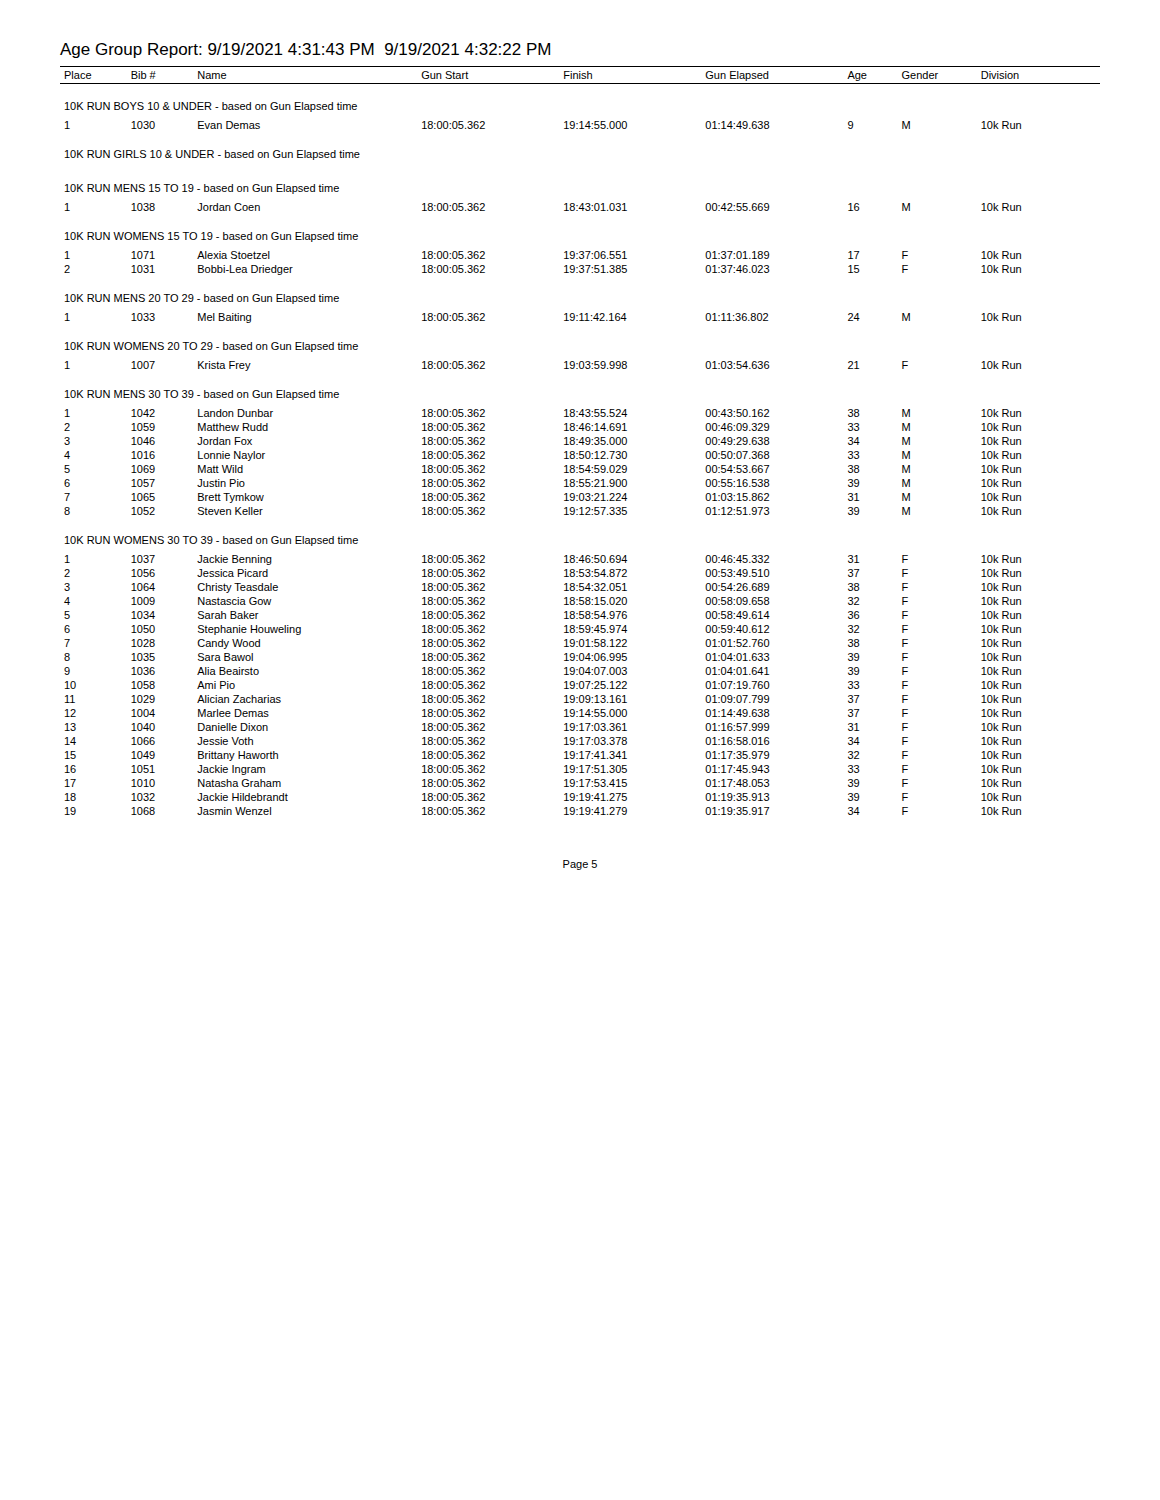Age Group Report: 9/19/2021 4:31:43 PM 9/19/2021 4:32:22 PM
| Place | Bib # | Name | Gun Start | Finish | Gun Elapsed | Age | Gender | Division |
| --- | --- | --- | --- | --- | --- | --- | --- | --- |
| 10K RUN BOYS 10 & UNDER - based on Gun Elapsed time |
| 1 | 1030 | Evan Demas | 18:00:05.362 | 19:14:55.000 | 01:14:49.638 | 9 | M | 10k Run |
| 10K RUN GIRLS 10 & UNDER - based on Gun Elapsed time |
| 10K RUN MENS 15 TO 19 - based on Gun Elapsed time |
| 1 | 1038 | Jordan Coen | 18:00:05.362 | 18:43:01.031 | 00:42:55.669 | 16 | M | 10k Run |
| 10K RUN WOMENS 15 TO 19 - based on Gun Elapsed time |
| 1 | 1071 | Alexia Stoetzel | 18:00:05.362 | 19:37:06.551 | 01:37:01.189 | 17 | F | 10k Run |
| 2 | 1031 | Bobbi-Lea Driedger | 18:00:05.362 | 19:37:51.385 | 01:37:46.023 | 15 | F | 10k Run |
| 10K RUN MENS 20 TO 29 - based on Gun Elapsed time |
| 1 | 1033 | Mel Baiting | 18:00:05.362 | 19:11:42.164 | 01:11:36.802 | 24 | M | 10k Run |
| 10K RUN WOMENS 20 TO 29 - based on Gun Elapsed time |
| 1 | 1007 | Krista Frey | 18:00:05.362 | 19:03:59.998 | 01:03:54.636 | 21 | F | 10k Run |
| 10K RUN MENS 30 TO 39 - based on Gun Elapsed time |
| 1 | 1042 | Landon Dunbar | 18:00:05.362 | 18:43:55.524 | 00:43:50.162 | 38 | M | 10k Run |
| 2 | 1059 | Matthew Rudd | 18:00:05.362 | 18:46:14.691 | 00:46:09.329 | 33 | M | 10k Run |
| 3 | 1046 | Jordan Fox | 18:00:05.362 | 18:49:35.000 | 00:49:29.638 | 34 | M | 10k Run |
| 4 | 1016 | Lonnie Naylor | 18:00:05.362 | 18:50:12.730 | 00:50:07.368 | 33 | M | 10k Run |
| 5 | 1069 | Matt Wild | 18:00:05.362 | 18:54:59.029 | 00:54:53.667 | 38 | M | 10k Run |
| 6 | 1057 | Justin Pio | 18:00:05.362 | 18:55:21.900 | 00:55:16.538 | 39 | M | 10k Run |
| 7 | 1065 | Brett Tymkow | 18:00:05.362 | 19:03:21.224 | 01:03:15.862 | 31 | M | 10k Run |
| 8 | 1052 | Steven Keller | 18:00:05.362 | 19:12:57.335 | 01:12:51.973 | 39 | M | 10k Run |
| 10K RUN WOMENS 30 TO 39 - based on Gun Elapsed time |
| 1 | 1037 | Jackie Benning | 18:00:05.362 | 18:46:50.694 | 00:46:45.332 | 31 | F | 10k Run |
| 2 | 1056 | Jessica Picard | 18:00:05.362 | 18:53:54.872 | 00:53:49.510 | 37 | F | 10k Run |
| 3 | 1064 | Christy Teasdale | 18:00:05.362 | 18:54:32.051 | 00:54:26.689 | 38 | F | 10k Run |
| 4 | 1009 | Nastascia Gow | 18:00:05.362 | 18:58:15.020 | 00:58:09.658 | 32 | F | 10k Run |
| 5 | 1034 | Sarah Baker | 18:00:05.362 | 18:58:54.976 | 00:58:49.614 | 36 | F | 10k Run |
| 6 | 1050 | Stephanie Houweling | 18:00:05.362 | 18:59:45.974 | 00:59:40.612 | 32 | F | 10k Run |
| 7 | 1028 | Candy Wood | 18:00:05.362 | 19:01:58.122 | 01:01:52.760 | 38 | F | 10k Run |
| 8 | 1035 | Sara Bawol | 18:00:05.362 | 19:04:06.995 | 01:04:01.633 | 39 | F | 10k Run |
| 9 | 1036 | Alia Beairsto | 18:00:05.362 | 19:04:07.003 | 01:04:01.641 | 39 | F | 10k Run |
| 10 | 1058 | Ami Pio | 18:00:05.362 | 19:07:25.122 | 01:07:19.760 | 33 | F | 10k Run |
| 11 | 1029 | Alician Zacharias | 18:00:05.362 | 19:09:13.161 | 01:09:07.799 | 37 | F | 10k Run |
| 12 | 1004 | Marlee Demas | 18:00:05.362 | 19:14:55.000 | 01:14:49.638 | 37 | F | 10k Run |
| 13 | 1040 | Danielle Dixon | 18:00:05.362 | 19:17:03.361 | 01:16:57.999 | 31 | F | 10k Run |
| 14 | 1066 | Jessie Voth | 18:00:05.362 | 19:17:03.378 | 01:16:58.016 | 34 | F | 10k Run |
| 15 | 1049 | Brittany Haworth | 18:00:05.362 | 19:17:41.341 | 01:17:35.979 | 32 | F | 10k Run |
| 16 | 1051 | Jackie Ingram | 18:00:05.362 | 19:17:51.305 | 01:17:45.943 | 33 | F | 10k Run |
| 17 | 1010 | Natasha Graham | 18:00:05.362 | 19:17:53.415 | 01:17:48.053 | 39 | F | 10k Run |
| 18 | 1032 | Jackie Hildebrandt | 18:00:05.362 | 19:19:41.275 | 01:19:35.913 | 39 | F | 10k Run |
| 19 | 1068 | Jasmin Wenzel | 18:00:05.362 | 19:19:41.279 | 01:19:35.917 | 34 | F | 10k Run |
Page 5